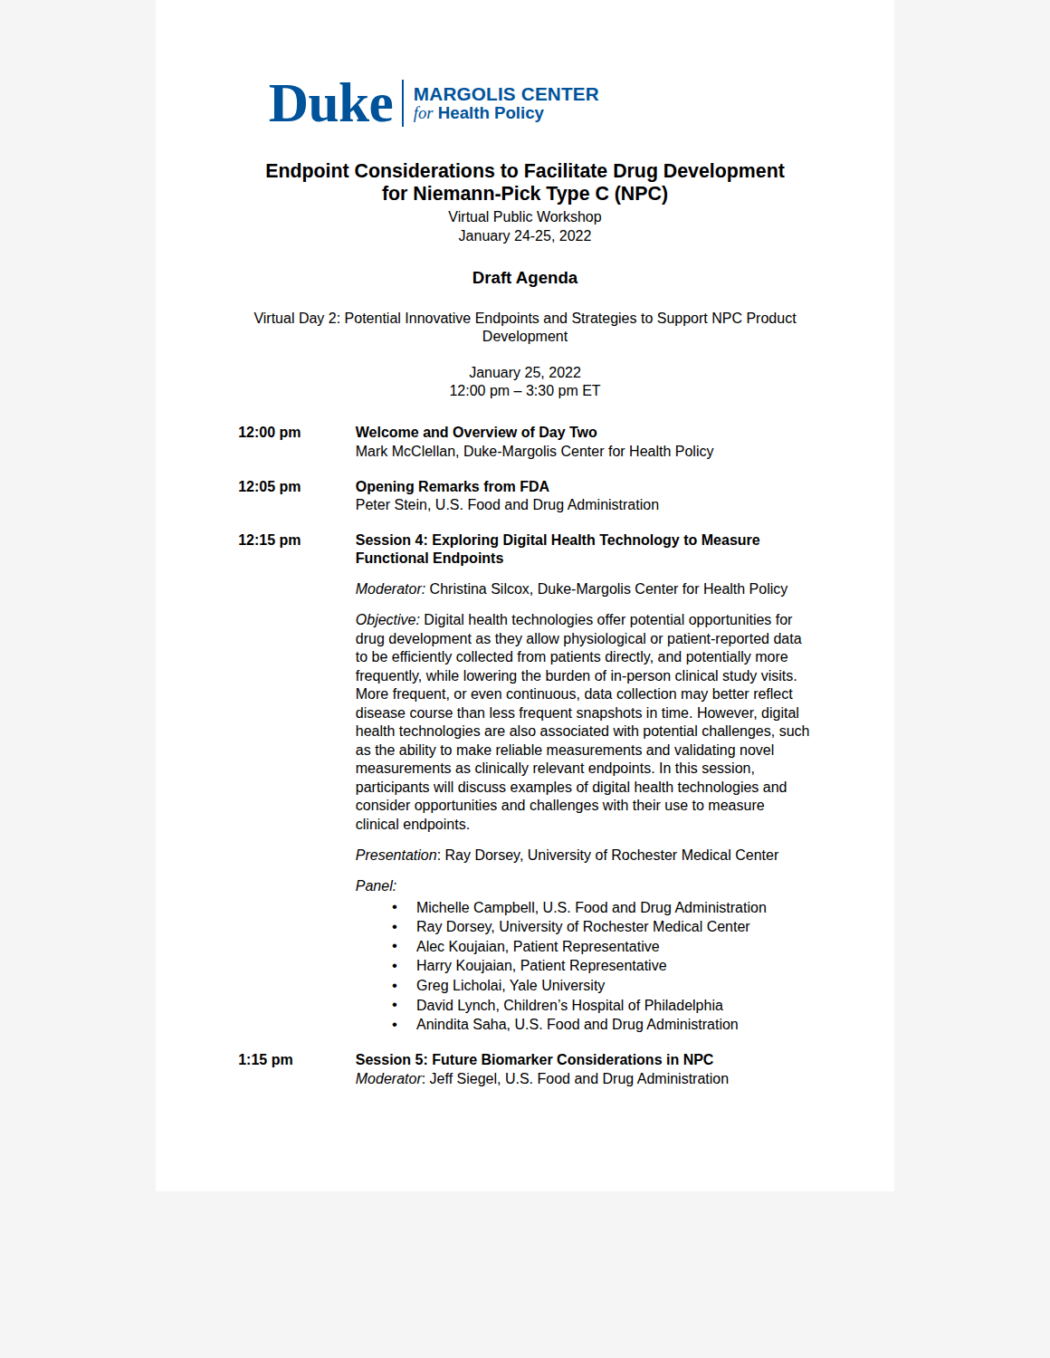Duke MARGOLIS CENTER
for Health Policy
Endpoint Considerations to Facilitate Drug Development
for Niemann-Pick Type C (NPC)
Virtual Public Workshop
January 24-25, 2022
Draft Agenda
Virtual Day 2: Potential Innovative Endpoints and Strategies to Support NPC Product Development
January 25, 2022
12:00 pm – 3:30 pm ET
| 12:00 pm | Welcome and Overview of Day Two Mark McClellan, Duke-Margolis Center for Health Policy |
| 12:05 pm | Opening Remarks from FDA Peter Stein, U.S. Food and Drug Administration |
| 12:15 pm | Session 4: Exploring Digital Health Technology to Measure Functional Endpoints Moderator: Christina Silcox, Duke-Margolis Center for Health Policy Objective: Digital health technologies offer potential opportunities for drug development as they allow physiological or patient-reported data to be efficiently collected from patients directly, and potentially more frequently, while lowering the burden of in-person clinical study visits. More frequent, or even continuous, data collection may better reflect disease course than less frequent snapshots in time. However, digital health technologies are also associated with potential challenges, such as the ability to make reliable measurements and validating novel measurements as clinically relevant endpoints. In this session, participants will discuss examples of digital health technologies and consider opportunities and challenges with their use to measure clinical endpoints. Presentation : Ray Dorsey, University of Rochester Medical Center Panel: Michelle Campbell, U.S. Food and Drug Administration Ray Dorsey, University of Rochester Medical Center Alec Koujaian, Patient Representative Harry Koujaian, Patient Representative Greg Licholai, Yale University David Lynch, Children’s Hospital of Philadelphia Anindita Saha, U.S. Food and Drug Administration |
| 1:15 pm | Session 5: Future Biomarker Considerations in NPC Moderator : Jeff Siegel, U.S. Food and Drug Administration |